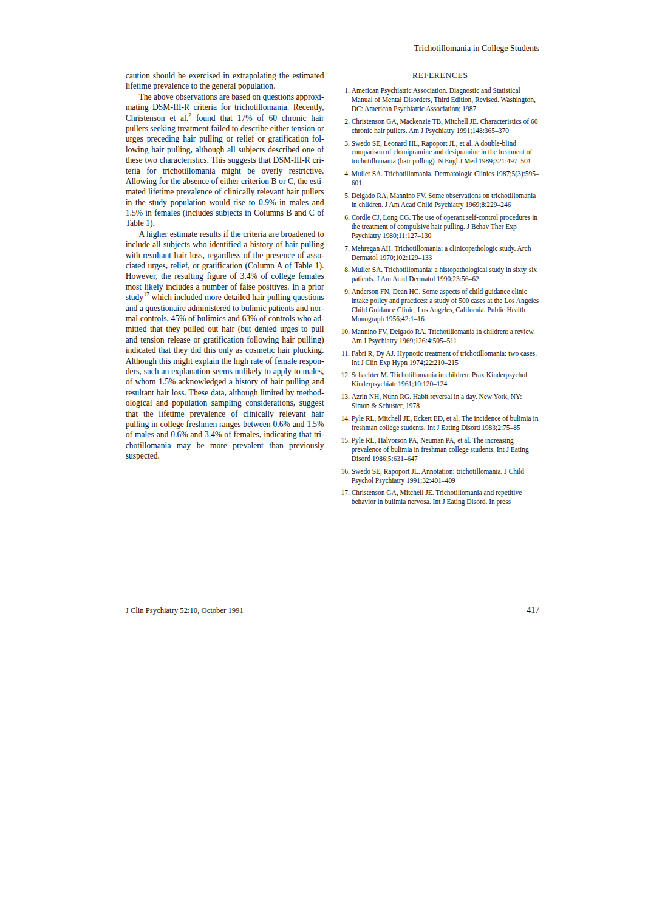Trichotillomania in College Students
caution should be exercised in extrapolating the estimated lifetime prevalence to the general population.
The above observations are based on questions approximating DSM-III-R criteria for trichotillomania. Recently, Christenson et al.2 found that 17% of 60 chronic hair pullers seeking treatment failed to describe either tension or urges preceding hair pulling or relief or gratification following hair pulling, although all subjects described one of these two characteristics. This suggests that DSM-III-R criteria for trichotillomania might be overly restrictive. Allowing for the absence of either criterion B or C, the estimated lifetime prevalence of clinically relevant hair pullers in the study population would rise to 0.9% in males and 1.5% in females (includes subjects in Columns B and C of Table 1).
A higher estimate results if the criteria are broadened to include all subjects who identified a history of hair pulling with resultant hair loss, regardless of the presence of associated urges, relief, or gratification (Column A of Table 1). However, the resulting figure of 3.4% of college females most likely includes a number of false positives. In a prior study17 which included more detailed hair pulling questions and a questionaire administered to bulimic patients and normal controls, 45% of bulimics and 63% of controls who admitted that they pulled out hair (but denied urges to pull and tension release or gratification following hair pulling) indicated that they did this only as cosmetic hair plucking. Although this might explain the high rate of female responders, such an explanation seems unlikely to apply to males, of whom 1.5% acknowledged a history of hair pulling and resultant hair loss. These data, although limited by methodological and population sampling considerations, suggest that the lifetime prevalence of clinically relevant hair pulling in college freshmen ranges between 0.6% and 1.5% of males and 0.6% and 3.4% of females, indicating that trichotillomania may be more prevalent than previously suspected.
References
American Psychiatric Association. Diagnostic and Statistical Manual of Mental Disorders, Third Edition, Revised. Washington, DC: American Psychiatric Association; 1987
Christenson GA, Mackenzie TB, Mitchell JE. Characteristics of 60 chronic hair pullers. Am J Psychiatry 1991;148:365–370
Swedo SE, Leonard HL, Rapoport JL, et al. A double-blind comparison of clomipramine and desipramine in the treatment of trichotillomania (hair pulling). N Engl J Med 1989;321:497–501
Muller SA. Trichotillomania. Dermatologic Clinics 1987;5(3):595–601
Delgado RA, Mannino FV. Some observations on trichotillomania in children. J Am Acad Child Psychiatry 1969;8:229–246
Cordle CJ, Long CG. The use of operant self-control procedures in the treatment of compulsive hair pulling. J Behav Ther Exp Psychiatry 1980;11:127–130
Mehregan AH. Trichotillomania: a clinicopathologic study. Arch Dermatol 1970;102:129–133
Muller SA. Trichotillomania: a histopathological study in sixty-six patients. J Am Acad Dermatol 1990;23:56–62
Anderson FN, Dean HC. Some aspects of child guidance clinic intake policy and practices: a study of 500 cases at the Los Angeles Child Guidance Clinic, Los Angeles, California. Public Health Monograph 1956;42:1–16
Mannino FV, Delgado RA. Trichotillomania in children: a review. Am J Psychiatry 1969;126:4:505–511
Fabri R, Dy AJ. Hypnotic treatment of trichotillomania: two cases. Int J Clin Exp Hypn 1974;22:210–215
Schachter M. Trichotillomania in children. Prax Kinderpsychol Kinderpsychiatr 1961;10:120–124
Azrin NH, Nunn RG. Habit reversal in a day. New York, NY: Simon & Schuster, 1978
Pyle RL, Mitchell JE, Eckert ED, et al. The incidence of bulimia in freshman college students. Int J Eating Disord 1983;2:75–85
Pyle RL, Halvorson PA, Neuman PA, et al. The increasing prevalence of bulimia in freshman college students. Int J Eating Disord 1986;5:631–647
Swedo SE, Rapoport JL. Annotation: trichotillomania. J Child Psychol Psychiatry 1991;32:401–409
Christenson GA, Mitchell JE. Trichotillomania and repetitive behavior in bulimia nervosa. Int J Eating Disord. In press
J Clin Psychiatry 52:10, October 1991
417